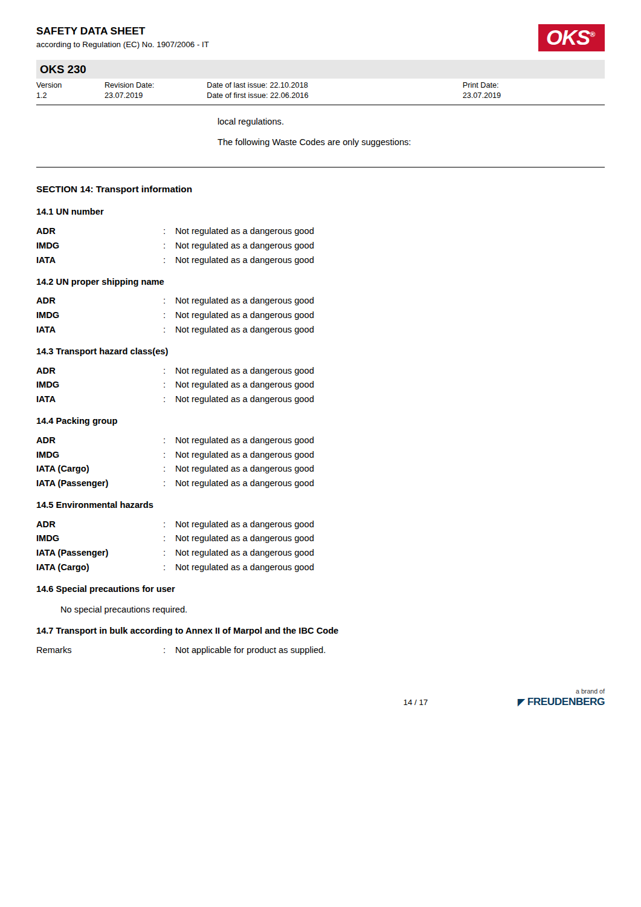SAFETY DATA SHEET
according to Regulation (EC) No. 1907/2006 - IT
OKS®
OKS 230
| Version 1.2 | Revision Date: 23.07.2019 | Date of last issue: 22.10.2018 Date of first issue: 22.06.2016 | Print Date: 23.07.2019 |
local regulations.
The following Waste Codes are only suggestions:
SECTION 14: Transport information
14.1 UN number
| ADR | : | Not regulated as a dangerous good |
| IMDG | : | Not regulated as a dangerous good |
| IATA | : | Not regulated as a dangerous good |
14.2 UN proper shipping name
| ADR | : | Not regulated as a dangerous good |
| IMDG | : | Not regulated as a dangerous good |
| IATA | : | Not regulated as a dangerous good |
14.3 Transport hazard class(es)
| ADR | : | Not regulated as a dangerous good |
| IMDG | : | Not regulated as a dangerous good |
| IATA | : | Not regulated as a dangerous good |
14.4 Packing group
| ADR | : | Not regulated as a dangerous good |
| IMDG | : | Not regulated as a dangerous good |
| IATA (Cargo) | : | Not regulated as a dangerous good |
| IATA (Passenger) | : | Not regulated as a dangerous good |
14.5 Environmental hazards
| ADR | : | Not regulated as a dangerous good |
| IMDG | : | Not regulated as a dangerous good |
| IATA (Passenger) | : | Not regulated as a dangerous good |
| IATA (Cargo) | : | Not regulated as a dangerous good |
14.6 Special precautions for user
No special precautions required.
14.7 Transport in bulk according to Annex II of Marpol and the IBC Code
| Remarks | : | Not applicable for product as supplied. |
14 / 17
a brand of
FREUDENBERG